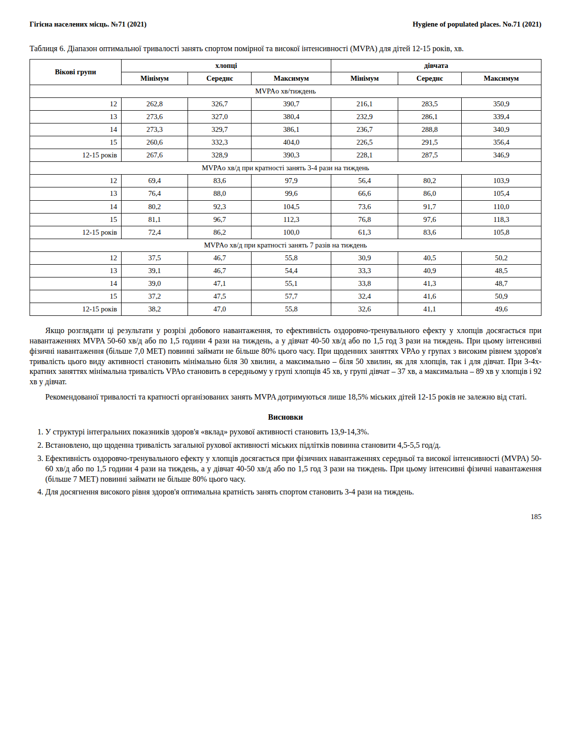Гігієна населених місць. №71 (2021) Hygiene of populated places. No.71 (2021)
Таблиця 6. Діапазон оптимальної тривалості занять спортом помірної та високої інтенсивності (MVPA) для дітей 12-15 років, хв.
| Вікові групи | хлопці | дівчата |
| --- | --- | --- |
| Мінімум | Середнє | Максимум | Мінімум | Середнє | Максимум |
| MVPAo хв/тиждень |
| 12 | 262,8 | 326,7 | 390,7 | 216,1 | 283,5 | 350,9 |
| 13 | 273,6 | 327,0 | 380,4 | 232,9 | 286,1 | 339,4 |
| 14 | 273,3 | 329,7 | 386,1 | 236,7 | 288,8 | 340,9 |
| 15 | 260,6 | 332,3 | 404,0 | 226,5 | 291,5 | 356,4 |
| 12-15 років | 267,6 | 328,9 | 390,3 | 228,1 | 287,5 | 346,9 |
| MVPAo хв/д при кратності занять 3-4 рази на тиждень |
| 12 | 69,4 | 83,6 | 97,9 | 56,4 | 80,2 | 103,9 |
| 13 | 76,4 | 88,0 | 99,6 | 66,6 | 86,0 | 105,4 |
| 14 | 80,2 | 92,3 | 104,5 | 73,6 | 91,7 | 110,0 |
| 15 | 81,1 | 96,7 | 112,3 | 76,8 | 97,6 | 118,3 |
| 12-15 років | 72,4 | 86,2 | 100,0 | 61,3 | 83,6 | 105,8 |
| MVPAo хв/д при кратності занять 7 разів на тиждень |
| 12 | 37,5 | 46,7 | 55,8 | 30,9 | 40,5 | 50,2 |
| 13 | 39,1 | 46,7 | 54,4 | 33,3 | 40,9 | 48,5 |
| 14 | 39,0 | 47,1 | 55,1 | 33,8 | 41,3 | 48,7 |
| 15 | 37,2 | 47,5 | 57,7 | 32,4 | 41,6 | 50,9 |
| 12-15 років | 38,2 | 47,0 | 55,8 | 32,6 | 41,1 | 49,6 |
Якщо розглядати ці результати у розрізі добового навантаження, то ефективність оздоровчо-тренувального ефекту у хлопців досягається при навантаженнях MVPA 50-60 хв/д або по 1,5 години 4 рази на тиждень, а у дівчат 40-50 хв/д або по 1,5 год 3 рази на тиждень. При цьому інтенсивні фізичні навантаження (більше 7,0 МЕТ) повинні займати не більше 80% цього часу. При щоденних заняттях VPAo у групах з високим рівнем здоров'я тривалість цього виду активності становить мінімально біля 30 хвилин, а максимально – біля 50 хвилин, як для хлопців, так і для дівчат. При 3-4х-кратних заняттях мінімальна тривалість VPAo становить в середньому у групі хлопців 45 хв, у групі дівчат – 37 хв, а максимальна – 89 хв у хлопців і 92 хв у дівчат.
Рекомендованої тривалості та кратності організованих занять MVPA дотримуються лише 18,5% міських дітей 12-15 років не залежно від статі.
Висновки
У структурі інтегральних показників здоров'я «вклад» рухової активності становить 13,9-14,3%.
Встановлено, що щоденна тривалість загальної рухової активності міських підлітків повинна становити 4,5-5,5 год/д.
Ефективність оздоровчо-тренувального ефекту у хлопців досягається при фізичних навантаженнях середньої та високої інтенсивності (MVPA) 50-60 хв/д або по 1,5 години 4 рази на тиждень, а у дівчат 40-50 хв/д або по 1,5 год 3 рази на тиждень. При цьому інтенсивні фізичні навантаження (більше 7 МЕТ) повинні займати не більше 80% цього часу.
Для досягнення високого рівня здоров'я оптимальна кратність занять спортом становить 3-4 рази на тиждень.
185